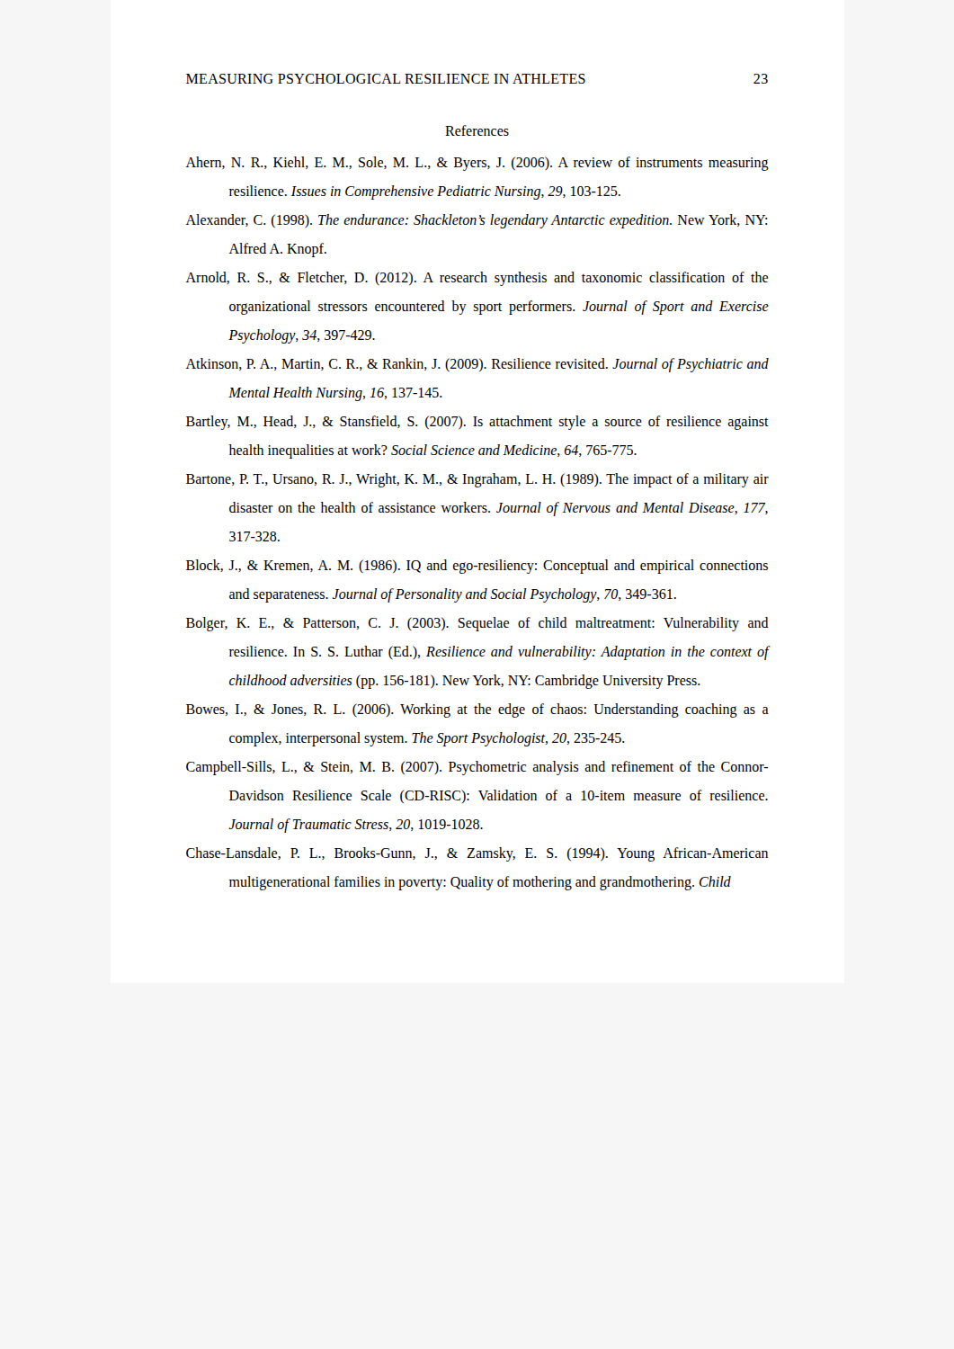Measuring Psychological Resilience in Athletes 23
References
Ahern, N. R., Kiehl, E. M., Sole, M. L., & Byers, J. (2006). A review of instruments measuring resilience. Issues in Comprehensive Pediatric Nursing, 29, 103-125.
Alexander, C. (1998). The endurance: Shackleton’s legendary Antarctic expedition. New York, NY: Alfred A. Knopf.
Arnold, R. S., & Fletcher, D. (2012). A research synthesis and taxonomic classification of the organizational stressors encountered by sport performers. Journal of Sport and Exercise Psychology, 34, 397-429.
Atkinson, P. A., Martin, C. R., & Rankin, J. (2009). Resilience revisited. Journal of Psychiatric and Mental Health Nursing, 16, 137-145.
Bartley, M., Head, J., & Stansfield, S. (2007). Is attachment style a source of resilience against health inequalities at work? Social Science and Medicine, 64, 765-775.
Bartone, P. T., Ursano, R. J., Wright, K. M., & Ingraham, L. H. (1989). The impact of a military air disaster on the health of assistance workers. Journal of Nervous and Mental Disease, 177, 317-328.
Block, J., & Kremen, A. M. (1986). IQ and ego-resiliency: Conceptual and empirical connections and separateness. Journal of Personality and Social Psychology, 70, 349-361.
Bolger, K. E., & Patterson, C. J. (2003). Sequelae of child maltreatment: Vulnerability and resilience. In S. S. Luthar (Ed.), Resilience and vulnerability: Adaptation in the context of childhood adversities (pp. 156-181). New York, NY: Cambridge University Press.
Bowes, I., & Jones, R. L. (2006). Working at the edge of chaos: Understanding coaching as a complex, interpersonal system. The Sport Psychologist, 20, 235-245.
Campbell-Sills, L., & Stein, M. B. (2007). Psychometric analysis and refinement of the Connor-Davidson Resilience Scale (CD-RISC): Validation of a 10-item measure of resilience. Journal of Traumatic Stress, 20, 1019-1028.
Chase-Lansdale, P. L., Brooks-Gunn, J., & Zamsky, E. S. (1994). Young African-American multigenerational families in poverty: Quality of mothering and grandmothering. Child